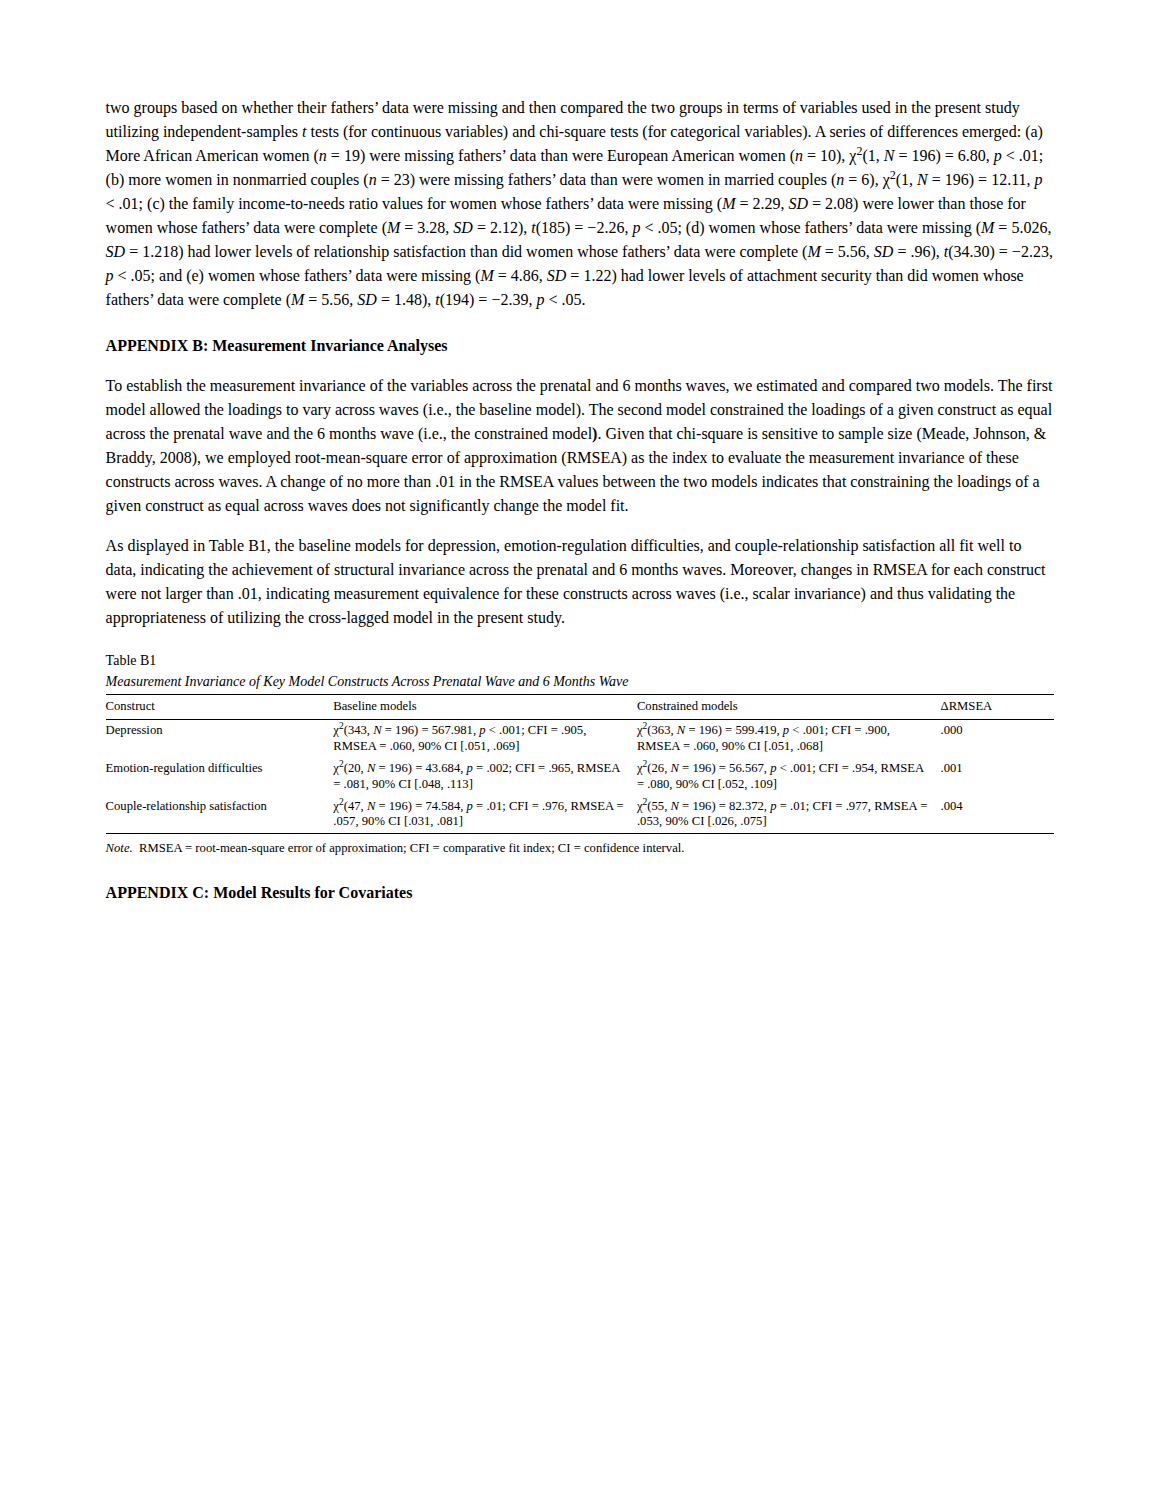two groups based on whether their fathers’ data were missing and then compared the two groups in terms of variables used in the present study utilizing independent-samples t tests (for continuous variables) and chi-square tests (for categorical variables). A series of differences emerged: (a) More African American women (n = 19) were missing fathers’ data than were European American women (n = 10), χ2(1, N = 196) = 6.80, p < .01; (b) more women in nonmarried couples (n = 23) were missing fathers’ data than were women in married couples (n = 6), χ2(1, N = 196) = 12.11, p < .01; (c) the family income-to-needs ratio values for women whose fathers’ data were missing (M = 2.29, SD = 2.08) were lower than those for women whose fathers’ data were complete (M = 3.28, SD = 2.12), t(185) = −2.26, p < .05; (d) women whose fathers’ data were missing (M = 5.026, SD = 1.218) had lower levels of relationship satisfaction than did women whose fathers’ data were complete (M = 5.56, SD = .96), t(34.30) = −2.23, p < .05; and (e) women whose fathers’ data were missing (M = 4.86, SD = 1.22) had lower levels of attachment security than did women whose fathers’ data were complete (M = 5.56, SD = 1.48), t(194) = −2.39, p < .05.
APPENDIX B: Measurement Invariance Analyses
To establish the measurement invariance of the variables across the prenatal and 6 months waves, we estimated and compared two models. The first model allowed the loadings to vary across waves (i.e., the baseline model). The second model constrained the loadings of a given construct as equal across the prenatal wave and the 6 months wave (i.e., the constrained model). Given that chi-square is sensitive to sample size (Meade, Johnson, & Braddy, 2008), we employed root-mean-square error of approximation (RMSEA) as the index to evaluate the measurement invariance of these constructs across waves. A change of no more than .01 in the RMSEA values between the two models indicates that constraining the loadings of a given construct as equal across waves does not significantly change the model fit.
As displayed in Table B1, the baseline models for depression, emotion-regulation difficulties, and couple-relationship satisfaction all fit well to data, indicating the achievement of structural invariance across the prenatal and 6 months waves. Moreover, changes in RMSEA for each construct were not larger than .01, indicating measurement equivalence for these constructs across waves (i.e., scalar invariance) and thus validating the appropriateness of utilizing the cross-lagged model in the present study.
Table B1 Measurement Invariance of Key Model Constructs Across Prenatal Wave and 6 Months Wave
| Construct | Baseline models | Constrained models | ΔRMSEA |
| --- | --- | --- | --- |
| Depression | χ 2 (343, N = 196) = 567.981, p < .001; CFI = .905, RMSEA = .060, 90% CI [.051, .069] | χ 2 (363, N = 196) = 599.419, p < .001; CFI = .900, RMSEA = .060, 90% CI [.051, .068] | .000 |
| Emotion-regulation difficulties | χ 2 (20, N = 196) = 43.684, p = .002; CFI = .965, RMSEA = .081, 90% CI [.048, .113] | χ 2 (26, N = 196) = 56.567, p < .001; CFI = .954, RMSEA = .080, 90% CI [.052, .109] | .001 |
| Couple-relationship satisfaction | χ 2 (47, N = 196) = 74.584, p = .01; CFI = .976, RMSEA = .057, 90% CI [.031, .081] | χ 2 (55, N = 196) = 82.372, p = .01; CFI = .977, RMSEA = .053, 90% CI [.026, .075] | .004 |
Note. RMSEA = root-mean-square error of approximation; CFI = comparative fit index; CI = confidence interval.
APPENDIX C: Model Results for Covariates